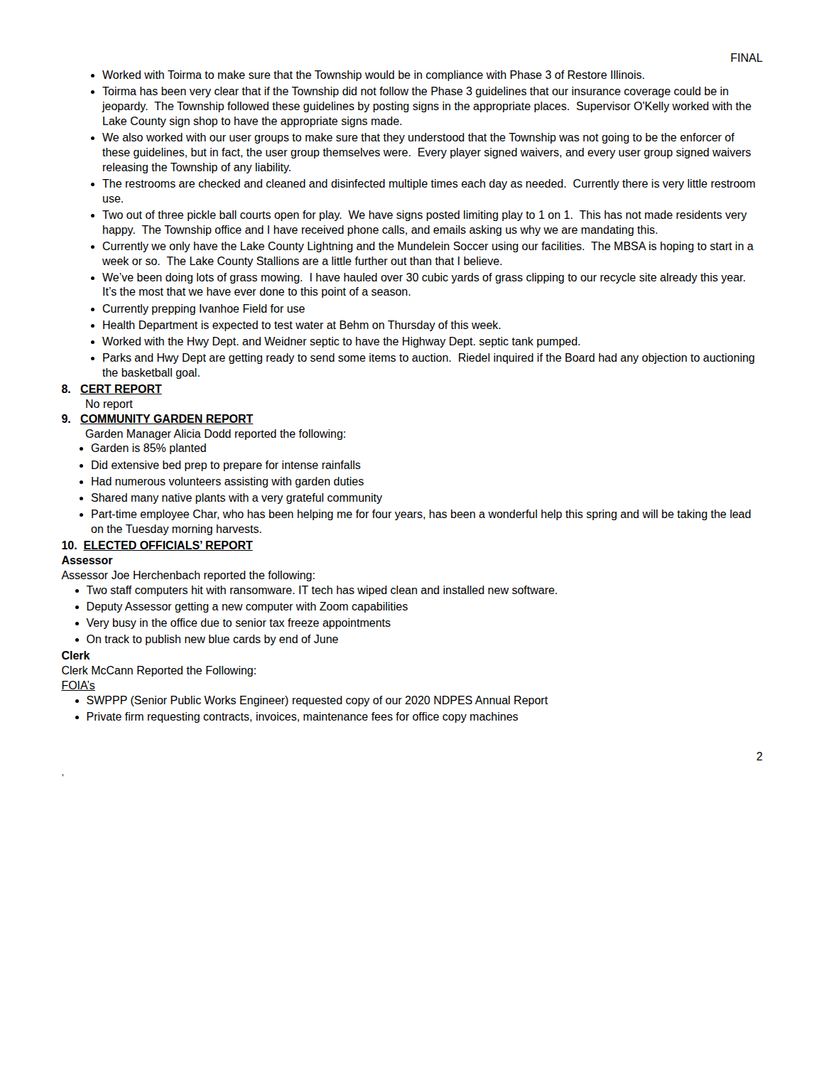FINAL
Worked with Toirma to make sure that the Township would be in compliance with Phase 3 of Restore Illinois.
Toirma has been very clear that if the Township did not follow the Phase 3 guidelines that our insurance coverage could be in jeopardy. The Township followed these guidelines by posting signs in the appropriate places. Supervisor O'Kelly worked with the Lake County sign shop to have the appropriate signs made.
We also worked with our user groups to make sure that they understood that the Township was not going to be the enforcer of these guidelines, but in fact, the user group themselves were. Every player signed waivers, and every user group signed waivers releasing the Township of any liability.
The restrooms are checked and cleaned and disinfected multiple times each day as needed. Currently there is very little restroom use.
Two out of three pickle ball courts open for play. We have signs posted limiting play to 1 on 1. This has not made residents very happy. The Township office and I have received phone calls, and emails asking us why we are mandating this.
Currently we only have the Lake County Lightning and the Mundelein Soccer using our facilities. The MBSA is hoping to start in a week or so. The Lake County Stallions are a little further out than that I believe.
We’ve been doing lots of grass mowing. I have hauled over 30 cubic yards of grass clipping to our recycle site already this year. It’s the most that we have ever done to this point of a season.
Currently prepping Ivanhoe Field for use
Health Department is expected to test water at Behm on Thursday of this week.
Worked with the Hwy Dept. and Weidner septic to have the Highway Dept. septic tank pumped.
Parks and Hwy Dept are getting ready to send some items to auction. Riedel inquired if the Board had any objection to auctioning the basketball goal.
8. CERT REPORT
No report
9. COMMUNITY GARDEN REPORT
Garden Manager Alicia Dodd reported the following:
Garden is 85% planted
Did extensive bed prep to prepare for intense rainfalls
Had numerous volunteers assisting with garden duties
Shared many native plants with a very grateful community
Part-time employee Char, who has been helping me for four years, has been a wonderful help this spring and will be taking the lead on the Tuesday morning harvests.
10. ELECTED OFFICIALS’ REPORT
Assessor
Assessor Joe Herchenbach reported the following:
Two staff computers hit with ransomware. IT tech has wiped clean and installed new software.
Deputy Assessor getting a new computer with Zoom capabilities
Very busy in the office due to senior tax freeze appointments
On track to publish new blue cards by end of June
Clerk
Clerk McCann Reported the Following:
FOIA’s
SWPPP (Senior Public Works Engineer) requested copy of our 2020 NDPES Annual Report
Private firm requesting contracts, invoices, maintenance fees for office copy machines
2
,